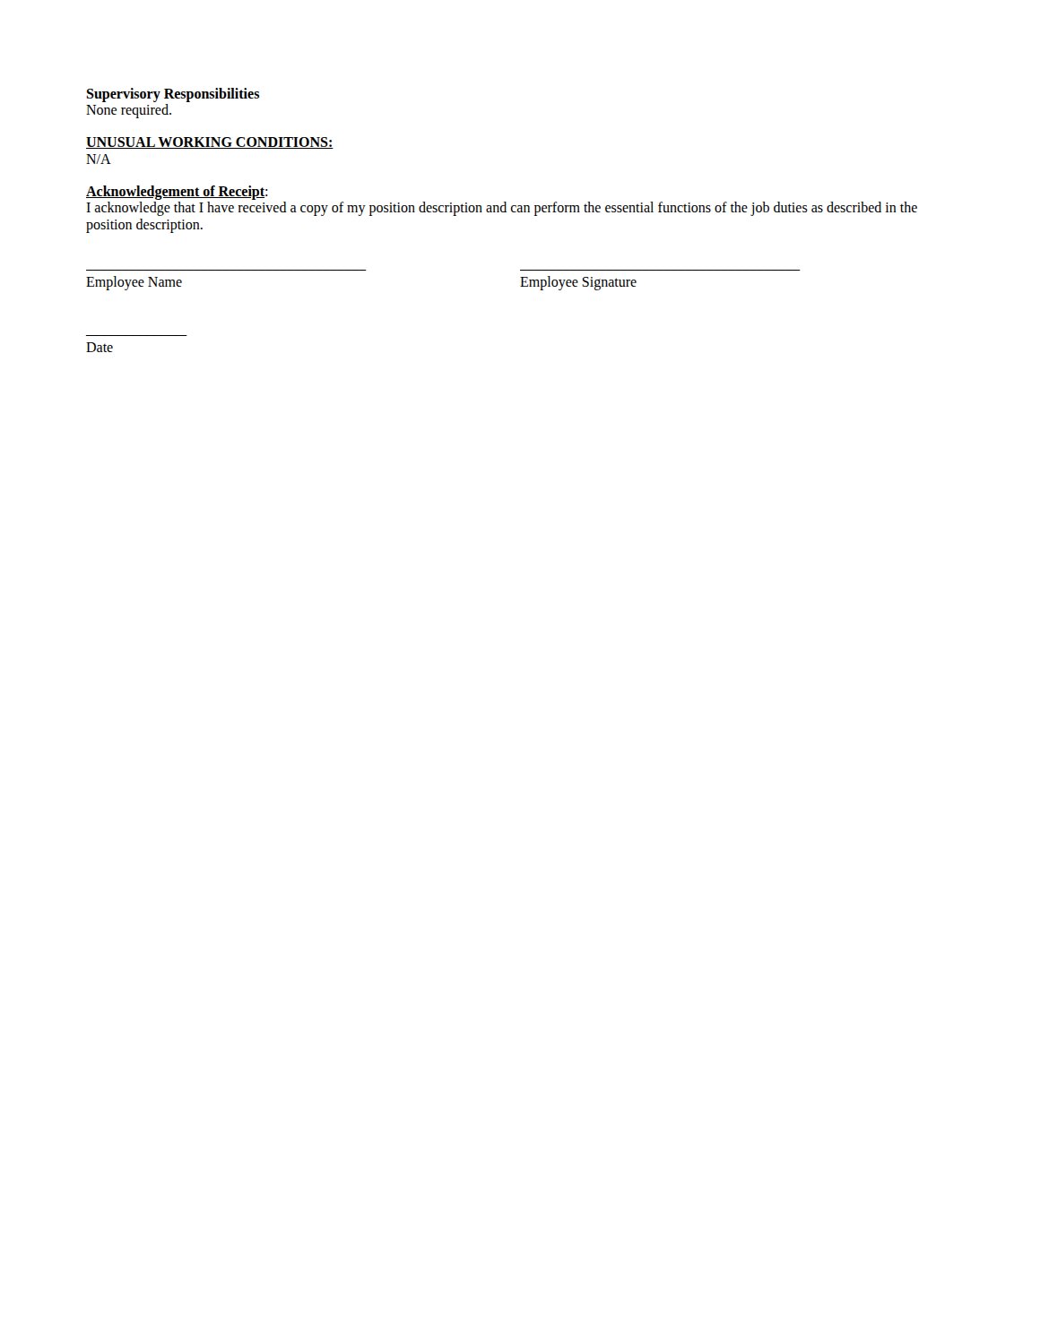Supervisory Responsibilities
None required.
UNUSUAL WORKING CONDITIONS:
N/A
Acknowledgement of Receipt:
I acknowledge that I have received a copy of my position description and can perform the essential functions of the job duties as described in the position description.
| _______________________________________ Employee Name | _______________________________________ Employee Signature |
______________ Date